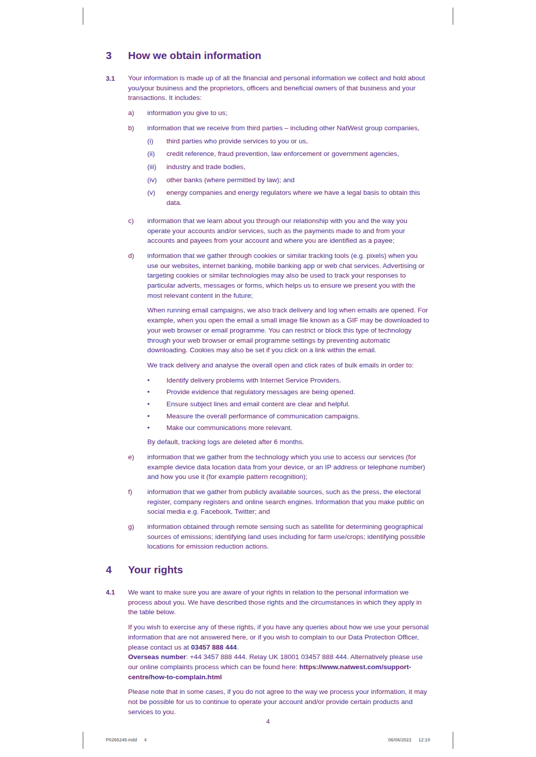3
How we obtain information
3.1
Your information is made up of all the financial and personal information we collect and hold about you/your business and the proprietors, officers and beneficial owners of that business and your transactions. It includes:
a) information you give to us;
b) information that we receive from third parties – including other NatWest group companies,
(i) third parties who provide services to you or us,
(ii) credit reference, fraud prevention, law enforcement or government agencies,
(iii) industry and trade bodies,
(iv) other banks (where permitted by law); and
(v) energy companies and energy regulators where we have a legal basis to obtain this data.
c) information that we learn about you through our relationship with you and the way you operate your accounts and/or services, such as the payments made to and from your accounts and payees from your account and where you are identified as a payee;
d)
information that we gather through cookies or similar tracking tools (e.g. pixels) when you use our websites, internet banking, mobile banking app or web chat services. Advertising or targeting cookies or similar technologies may also be used to track your responses to particular adverts, messages or forms, which helps us to ensure we present you with the most relevant content in the future;
When running email campaigns, we also track delivery and log when emails are opened. For example, when you open the email a small image file known as a GIF may be downloaded to your web browser or email programme. You can restrict or block this type of technology through your web browser or email programme settings by preventing automatic downloading. Cookies may also be set if you click on a link within the email.
We track delivery and analyse the overall open and click rates of bulk emails in order to:
•Identify delivery problems with Internet Service Providers.
•Provide evidence that regulatory messages are being opened.
•Ensure subject lines and email content are clear and helpful.
•Measure the overall performance of communication campaigns.
•Make our communications more relevant.
By default, tracking logs are deleted after 6 months.
e) information that we gather from the technology which you use to access our services (for example device data location data from your device, or an IP address or telephone number) and how you use it (for example pattern recognition);
f) information that we gather from publicly available sources, such as the press, the electoral register, company registers and online search engines. Information that you make public on social media e.g. Facebook, Twitter; and
g) information obtained through remote sensing such as satellite for determining geographical sources of emissions; identifying land uses including for farm use/crops; identifying possible locations for emission reduction actions.
4
Your rights
4.1
We want to make sure you are aware of your rights in relation to the personal information we process about you. We have described those rights and the circumstances in which they apply in the table below.
If you wish to exercise any of these rights, if you have any queries about how we use your personal information that are not answered here, or if you wish to complain to our Data Protection Officer, please contact us at 03457 888 444.
Overseas number: +44 3457 888 444. Relay UK 18001 03457 888 444. Alternatively please use our online complaints process which can be found here: https://www.natwest.com/support-centre/how-to-complain.html
Please note that in some cases, if you do not agree to the way we process your information, it may not be possible for us to continue to operate your account and/or provide certain products and services to you.
4
P0266249.indd 4
06/06/202212:10